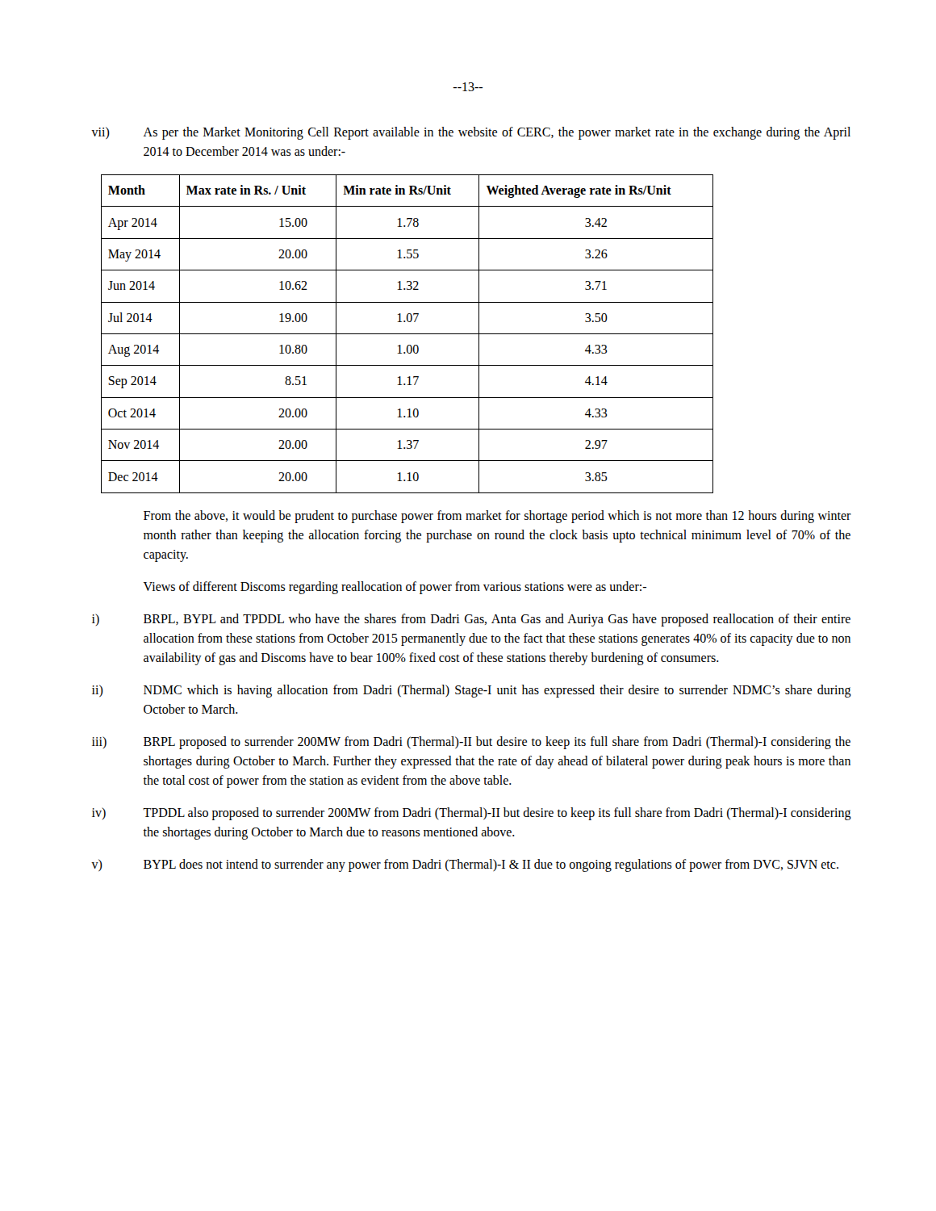--13--
vii)
As per the Market Monitoring Cell Report available in the website of CERC, the power market rate in the exchange during the April 2014 to December 2014 was as under:-
| Month | Max rate in Rs. / Unit | Min rate in Rs/Unit | Weighted Average rate in Rs/Unit |
| --- | --- | --- | --- |
| Apr 2014 | 15.00 | 1.78 | 3.42 |
| May 2014 | 20.00 | 1.55 | 3.26 |
| Jun 2014 | 10.62 | 1.32 | 3.71 |
| Jul 2014 | 19.00 | 1.07 | 3.50 |
| Aug 2014 | 10.80 | 1.00 | 4.33 |
| Sep 2014 | 8.51 | 1.17 | 4.14 |
| Oct 2014 | 20.00 | 1.10 | 4.33 |
| Nov 2014 | 20.00 | 1.37 | 2.97 |
| Dec 2014 | 20.00 | 1.10 | 3.85 |
From the above, it would be prudent to purchase power from market for shortage period which is not more than 12 hours during winter month rather than keeping the allocation forcing the purchase on round the clock basis upto technical minimum level of 70% of the capacity.
Views of different Discoms regarding reallocation of power from various stations were as under:-
i)
BRPL, BYPL and TPDDL who have the shares from Dadri Gas, Anta Gas and Auriya Gas have proposed reallocation of their entire allocation from these stations from October 2015 permanently due to the fact that these stations generates 40% of its capacity due to non availability of gas and Discoms have to bear 100% fixed cost of these stations thereby burdening of consumers.
ii)
NDMC which is having allocation from Dadri (Thermal) Stage-I unit has expressed their desire to surrender NDMC’s share during October to March.
iii)
BRPL proposed to surrender 200MW from Dadri (Thermal)-II but desire to keep its full share from Dadri (Thermal)-I considering the shortages during October to March. Further they expressed that the rate of day ahead of bilateral power during peak hours is more than the total cost of power from the station as evident from the above table.
iv)
TPDDL also proposed to surrender 200MW from Dadri (Thermal)-II but desire to keep its full share from Dadri (Thermal)-I considering the shortages during October to March due to reasons mentioned above.
v)
BYPL does not intend to surrender any power from Dadri (Thermal)-I & II due to ongoing regulations of power from DVC, SJVN etc.